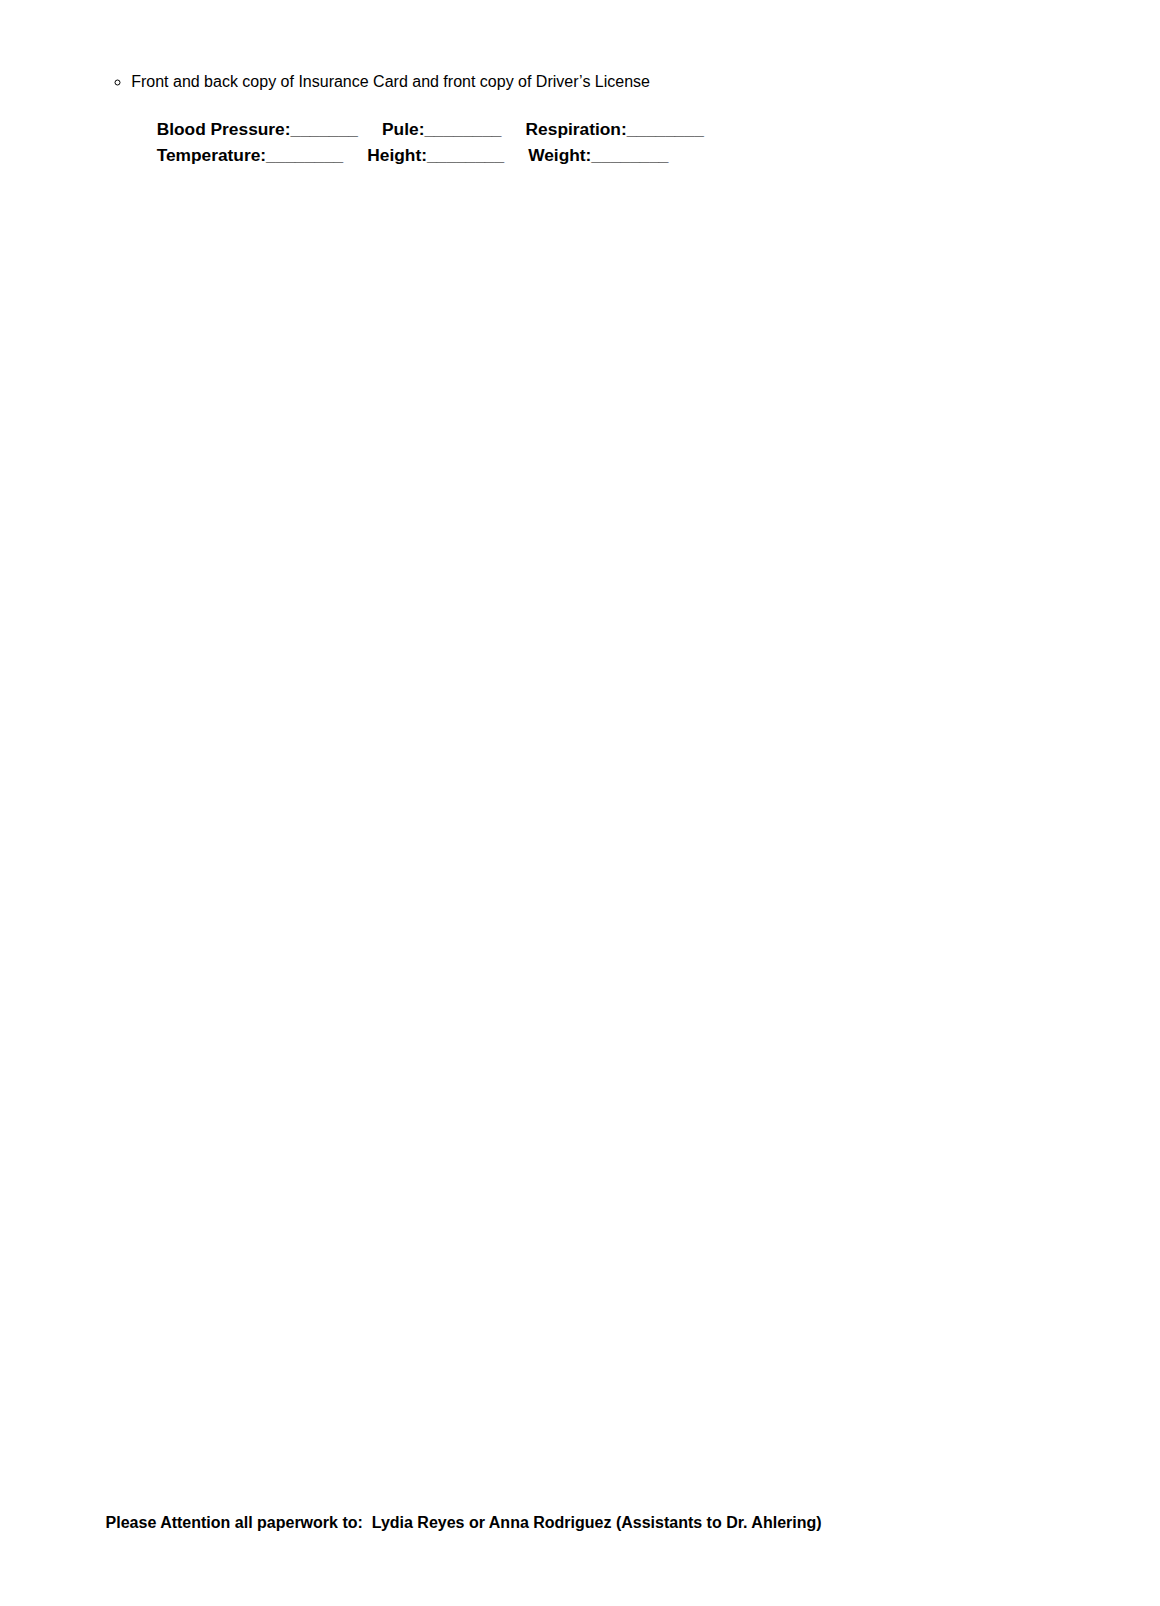Front and back copy of Insurance Card and front copy of Driver’s License
Blood Pressure:_______ Pule:________ Respiration:________
Temperature:________ Height:________ Weight:________
Please Attention all paperwork to: Lydia Reyes or Anna Rodriguez (Assistants to Dr. Ahlering)